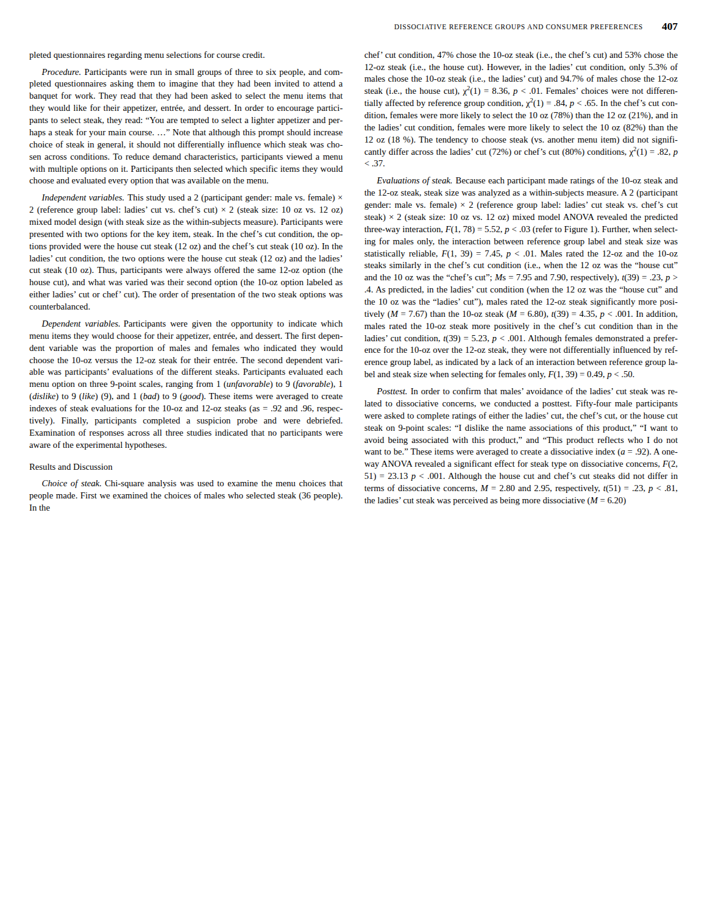Dissociative Reference Groups and Consumer Preferences 407
pleted questionnaires regarding menu selections for course credit.
Procedure. Participants were run in small groups of three to six people, and completed questionnaires asking them to imagine that they had been invited to attend a banquet for work. They read that they had been asked to select the menu items that they would like for their appetizer, entrée, and dessert. In order to encourage participants to select steak, they read: “You are tempted to select a lighter appetizer and perhaps a steak for your main course. …” Note that although this prompt should increase choice of steak in general, it should not differentially influence which steak was chosen across conditions. To reduce demand characteristics, participants viewed a menu with multiple options on it. Participants then selected which specific items they would choose and evaluated every option that was available on the menu.
Independent variables. This study used a 2 (participant gender: male vs. female) × 2 (reference group label: ladies’ cut vs. chef’s cut) × 2 (steak size: 10 oz vs. 12 oz) mixed model design (with steak size as the within-subjects measure). Participants were presented with two options for the key item, steak. In the chef’s cut condition, the options provided were the house cut steak (12 oz) and the chef’s cut steak (10 oz). In the ladies’ cut condition, the two options were the house cut steak (12 oz) and the ladies’ cut steak (10 oz). Thus, participants were always offered the same 12-oz option (the house cut), and what was varied was their second option (the 10-oz option labeled as either ladies’ cut or chef’ cut). The order of presentation of the two steak options was counterbalanced.
Dependent variables. Participants were given the opportunity to indicate which menu items they would choose for their appetizer, entrée, and dessert. The first dependent variable was the proportion of males and females who indicated they would choose the 10-oz versus the 12-oz steak for their entrée. The second dependent variable was participants’ evaluations of the different steaks. Participants evaluated each menu option on three 9-point scales, ranging from 1 (unfavorable) to 9 (favorable), 1 (dislike) to 9 (like) (9), and 1 (bad) to 9 (good). These items were averaged to create indexes of steak evaluations for the 10-oz and 12-oz steaks (as = .92 and .96, respectively). Finally, participants completed a suspicion probe and were debriefed. Examination of responses across all three studies indicated that no participants were aware of the experimental hypotheses.
Results and Discussion
Choice of steak. Chi-square analysis was used to examine the menu choices that people made. First we examined the choices of males who selected steak (36 people). In the
chef’ cut condition, 47% chose the 10-oz steak (i.e., the chef’s cut) and 53% chose the 12-oz steak (i.e., the house cut). However, in the ladies’ cut condition, only 5.3% of males chose the 10-oz steak (i.e., the ladies’ cut) and 94.7% of males chose the 12-oz steak (i.e., the house cut), χ2(1) = 8.36, p < .01. Females’ choices were not differentially affected by reference group condition, χ2(1) = .84, p < .65. In the chef’s cut condition, females were more likely to select the 10 oz (78%) than the 12 oz (21%), and in the ladies’ cut condition, females were more likely to select the 10 oz (82%) than the 12 oz (18 %). The tendency to choose steak (vs. another menu item) did not significantly differ across the ladies’ cut (72%) or chef’s cut (80%) conditions, χ2(1) = .82, p < .37.
Evaluations of steak. Because each participant made ratings of the 10-oz steak and the 12-oz steak, steak size was analyzed as a within-subjects measure. A 2 (participant gender: male vs. female) × 2 (reference group label: ladies’ cut steak vs. chef’s cut steak) × 2 (steak size: 10 oz vs. 12 oz) mixed model ANOVA revealed the predicted three-way interaction, F(1, 78) = 5.52, p < .03 (refer to Figure 1). Further, when selecting for males only, the interaction between reference group label and steak size was statistically reliable, F(1, 39) = 7.45, p < .01. Males rated the 12-oz and the 10-oz steaks similarly in the chef’s cut condition (i.e., when the 12 oz was the “house cut” and the 10 oz was the “chef’s cut”; Ms = 7.95 and 7.90, respectively), t(39) = .23, p > .4. As predicted, in the ladies’ cut condition (when the 12 oz was the “house cut” and the 10 oz was the “ladies’ cut”), males rated the 12-oz steak significantly more positively (M = 7.67) than the 10-oz steak (M = 6.80), t(39) = 4.35, p < .001. In addition, males rated the 10-oz steak more positively in the chef’s cut condition than in the ladies’ cut condition, t(39) = 5.23, p < .001. Although females demonstrated a preference for the 10-oz over the 12-oz steak, they were not differentially influenced by reference group label, as indicated by a lack of an interaction between reference group label and steak size when selecting for females only, F(1, 39) = 0.49, p < .50.
Posttest. In order to confirm that males’ avoidance of the ladies’ cut steak was related to dissociative concerns, we conducted a posttest. Fifty-four male participants were asked to complete ratings of either the ladies’ cut, the chef’s cut, or the house cut steak on 9-point scales: “I dislike the name associations of this product,” “I want to avoid being associated with this product,” and “This product reflects who I do not want to be.” These items were averaged to create a dissociative index (a = .92). A one-way ANOVA revealed a significant effect for steak type on dissociative concerns, F(2, 51) = 23.13 p < .001. Although the house cut and chef’s cut steaks did not differ in terms of dissociative concerns, M = 2.80 and 2.95, respectively, t(51) = .23, p < .81, the ladies’ cut steak was perceived as being more dissociative (M = 6.20)